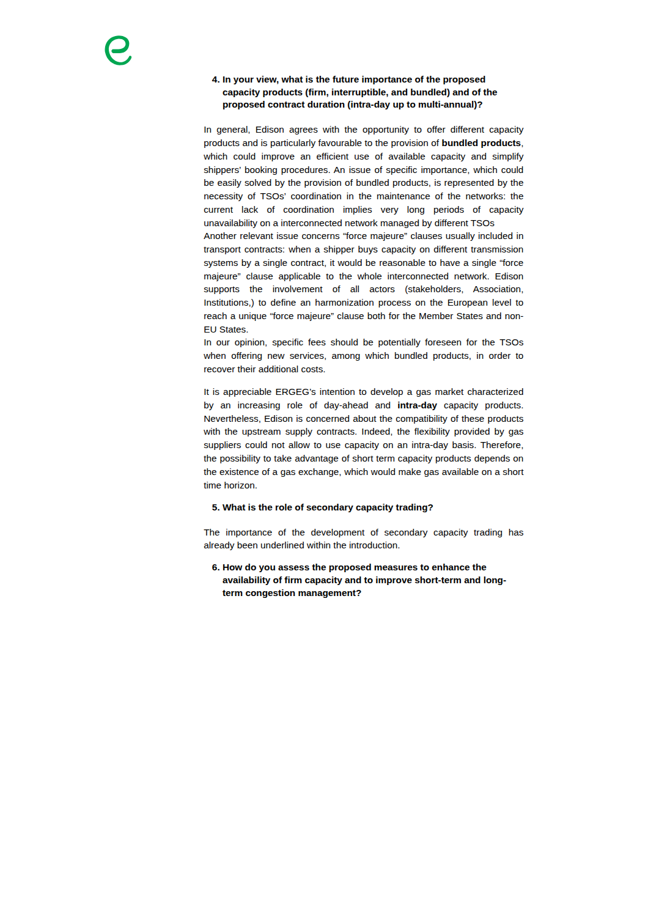In your view, what is the future importance of the proposed capacity products (firm, interruptible, and bundled) and of the proposed contract duration (intra-day up to multi-annual)?
In general, Edison agrees with the opportunity to offer different capacity products and is particularly favourable to the provision of bundled products, which could improve an efficient use of available capacity and simplify shippers’ booking procedures. An issue of specific importance, which could be easily solved by the provision of bundled products, is represented by the necessity of TSOs’ coordination in the maintenance of the networks: the current lack of coordination implies very long periods of capacity unavailability on a interconnected network managed by different TSOs
Another relevant issue concerns “force majeure” clauses usually included in transport contracts: when a shipper buys capacity on different transmission systems by a single contract, it would be reasonable to have a single “force majeure” clause applicable to the whole interconnected network. Edison supports the involvement of all actors (stakeholders, Association, Institutions,) to define an harmonization process on the European level to reach a unique “force majeure” clause both for the Member States and non-EU States.
In our opinion, specific fees should be potentially foreseen for the TSOs when offering new services, among which bundled products, in order to recover their additional costs.
It is appreciable ERGEG’s intention to develop a gas market characterized by an increasing role of day-ahead and intra-day capacity products. Nevertheless, Edison is concerned about the compatibility of these products with the upstream supply contracts. Indeed, the flexibility provided by gas suppliers could not allow to use capacity on an intra-day basis. Therefore, the possibility to take advantage of short term capacity products depends on the existence of a gas exchange, which would make gas available on a short time horizon.
What is the role of secondary capacity trading?
The importance of the development of secondary capacity trading has already been underlined within the introduction.
How do you assess the proposed measures to enhance the availability of firm capacity and to improve short-term and long-term congestion management?